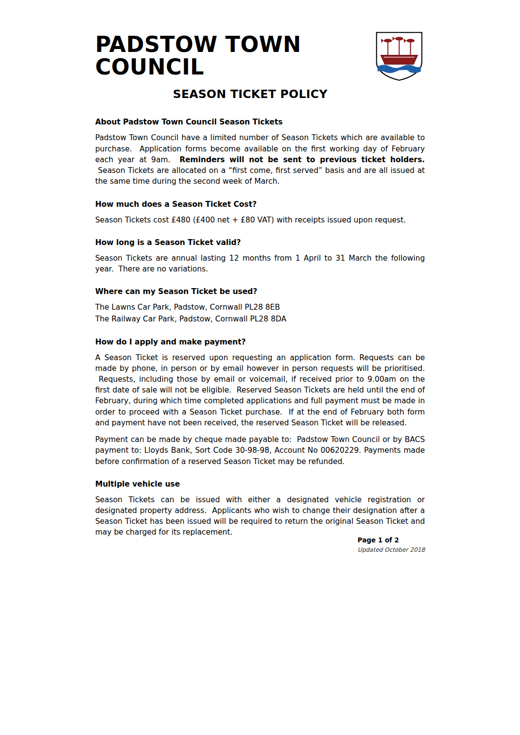PADSTOW TOWN COUNCIL
SEASON TICKET POLICY
About Padstow Town Council Season Tickets
Padstow Town Council have a limited number of Season Tickets which are available to purchase. Application forms become available on the first working day of February each year at 9am. Reminders will not be sent to previous ticket holders. Season Tickets are allocated on a “first come, first served” basis and are all issued at the same time during the second week of March.
How much does a Season Ticket Cost?
Season Tickets cost £480 (£400 net + £80 VAT) with receipts issued upon request.
How long is a Season Ticket valid?
Season Tickets are annual lasting 12 months from 1 April to 31 March the following year. There are no variations.
Where can my Season Ticket be used?
The Lawns Car Park, Padstow, Cornwall PL28 8EB
The Railway Car Park, Padstow, Cornwall PL28 8DA
How do I apply and make payment?
A Season Ticket is reserved upon requesting an application form. Requests can be made by phone, in person or by email however in person requests will be prioritised. Requests, including those by email or voicemail, if received prior to 9.00am on the first date of sale will not be eligible. Reserved Season Tickets are held until the end of February, during which time completed applications and full payment must be made in order to proceed with a Season Ticket purchase. If at the end of February both form and payment have not been received, the reserved Season Ticket will be released.
Payment can be made by cheque made payable to: Padstow Town Council or by BACS payment to: Lloyds Bank, Sort Code 30-98-98, Account No 00620229. Payments made before confirmation of a reserved Season Ticket may be refunded.
Multiple vehicle use
Season Tickets can be issued with either a designated vehicle registration or designated property address. Applicants who wish to change their designation after a Season Ticket has been issued will be required to return the original Season Ticket and may be charged for its replacement.
Page 1 of 2
Updated October 2018